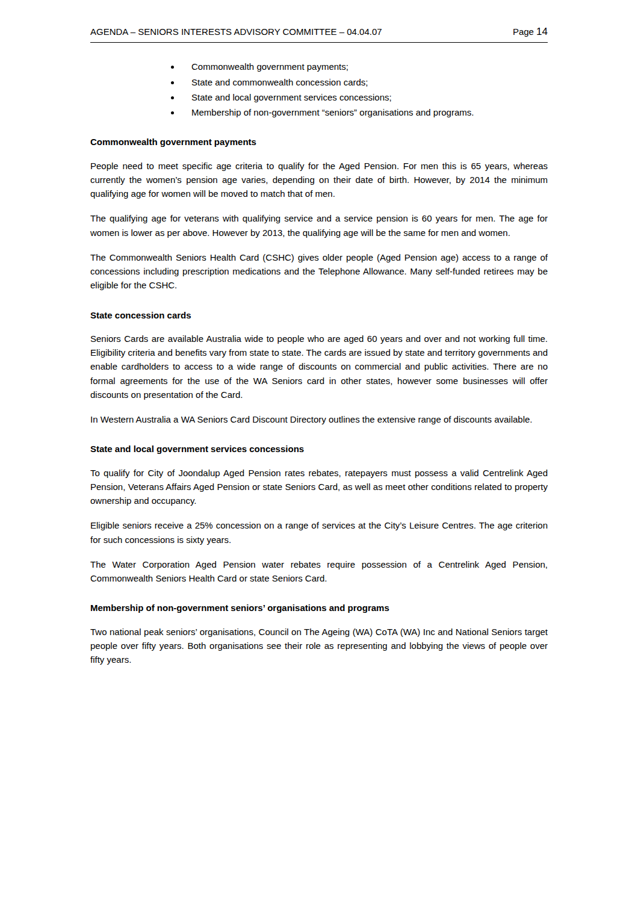AGENDA – SENIORS INTERESTS ADVISORY COMMITTEE – 04.04.07 Page 14
Commonwealth government payments;
State and commonwealth concession cards;
State and local government services concessions;
Membership of non-government “seniors” organisations and programs.
Commonwealth government payments
People need to meet specific age criteria to qualify for the Aged Pension. For men this is 65 years, whereas currently the women’s pension age varies, depending on their date of birth. However, by 2014 the minimum qualifying age for women will be moved to match that of men.
The qualifying age for veterans with qualifying service and a service pension is 60 years for men. The age for women is lower as per above. However by 2013, the qualifying age will be the same for men and women.
The Commonwealth Seniors Health Card (CSHC) gives older people (Aged Pension age) access to a range of concessions including prescription medications and the Telephone Allowance. Many self-funded retirees may be eligible for the CSHC.
State concession cards
Seniors Cards are available Australia wide to people who are aged 60 years and over and not working full time. Eligibility criteria and benefits vary from state to state. The cards are issued by state and territory governments and enable cardholders to access to a wide range of discounts on commercial and public activities. There are no formal agreements for the use of the WA Seniors card in other states, however some businesses will offer discounts on presentation of the Card.
In Western Australia a WA Seniors Card Discount Directory outlines the extensive range of discounts available.
State and local government services concessions
To qualify for City of Joondalup Aged Pension rates rebates, ratepayers must possess a valid Centrelink Aged Pension, Veterans Affairs Aged Pension or state Seniors Card, as well as meet other conditions related to property ownership and occupancy.
Eligible seniors receive a 25% concession on a range of services at the City’s Leisure Centres. The age criterion for such concessions is sixty years.
The Water Corporation Aged Pension water rebates require possession of a Centrelink Aged Pension, Commonwealth Seniors Health Card or state Seniors Card.
Membership of non-government seniors’ organisations and programs
Two national peak seniors’ organisations, Council on The Ageing (WA) CoTA (WA) Inc and National Seniors target people over fifty years. Both organisations see their role as representing and lobbying the views of people over fifty years.